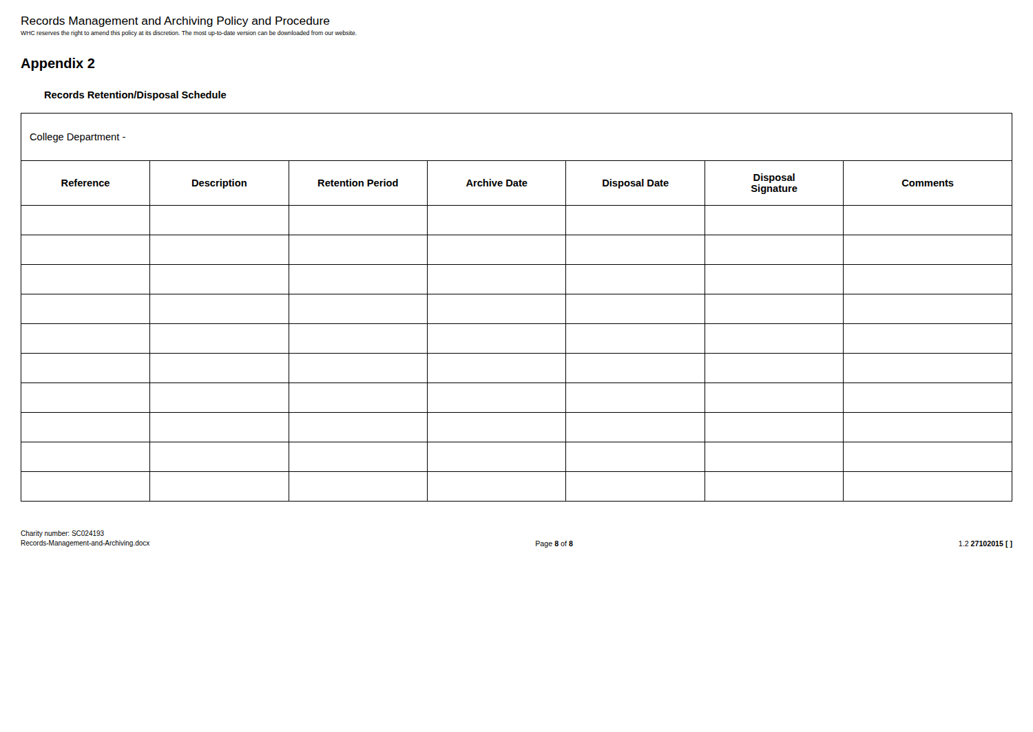Records Management and Archiving Policy and Procedure
WHC reserves the right to amend this policy at its discretion. The most up-to-date version can be downloaded from our website.
Appendix 2
Records Retention/Disposal Schedule
| College Department - |
| Reference | Description | Retention Period | Archive Date | Disposal Date | Disposal Signature | Comments |
Charity number: SC024193
Records-Management-and-Archiving.docx
Page 8 of 8
1.2 27102015 [ ]